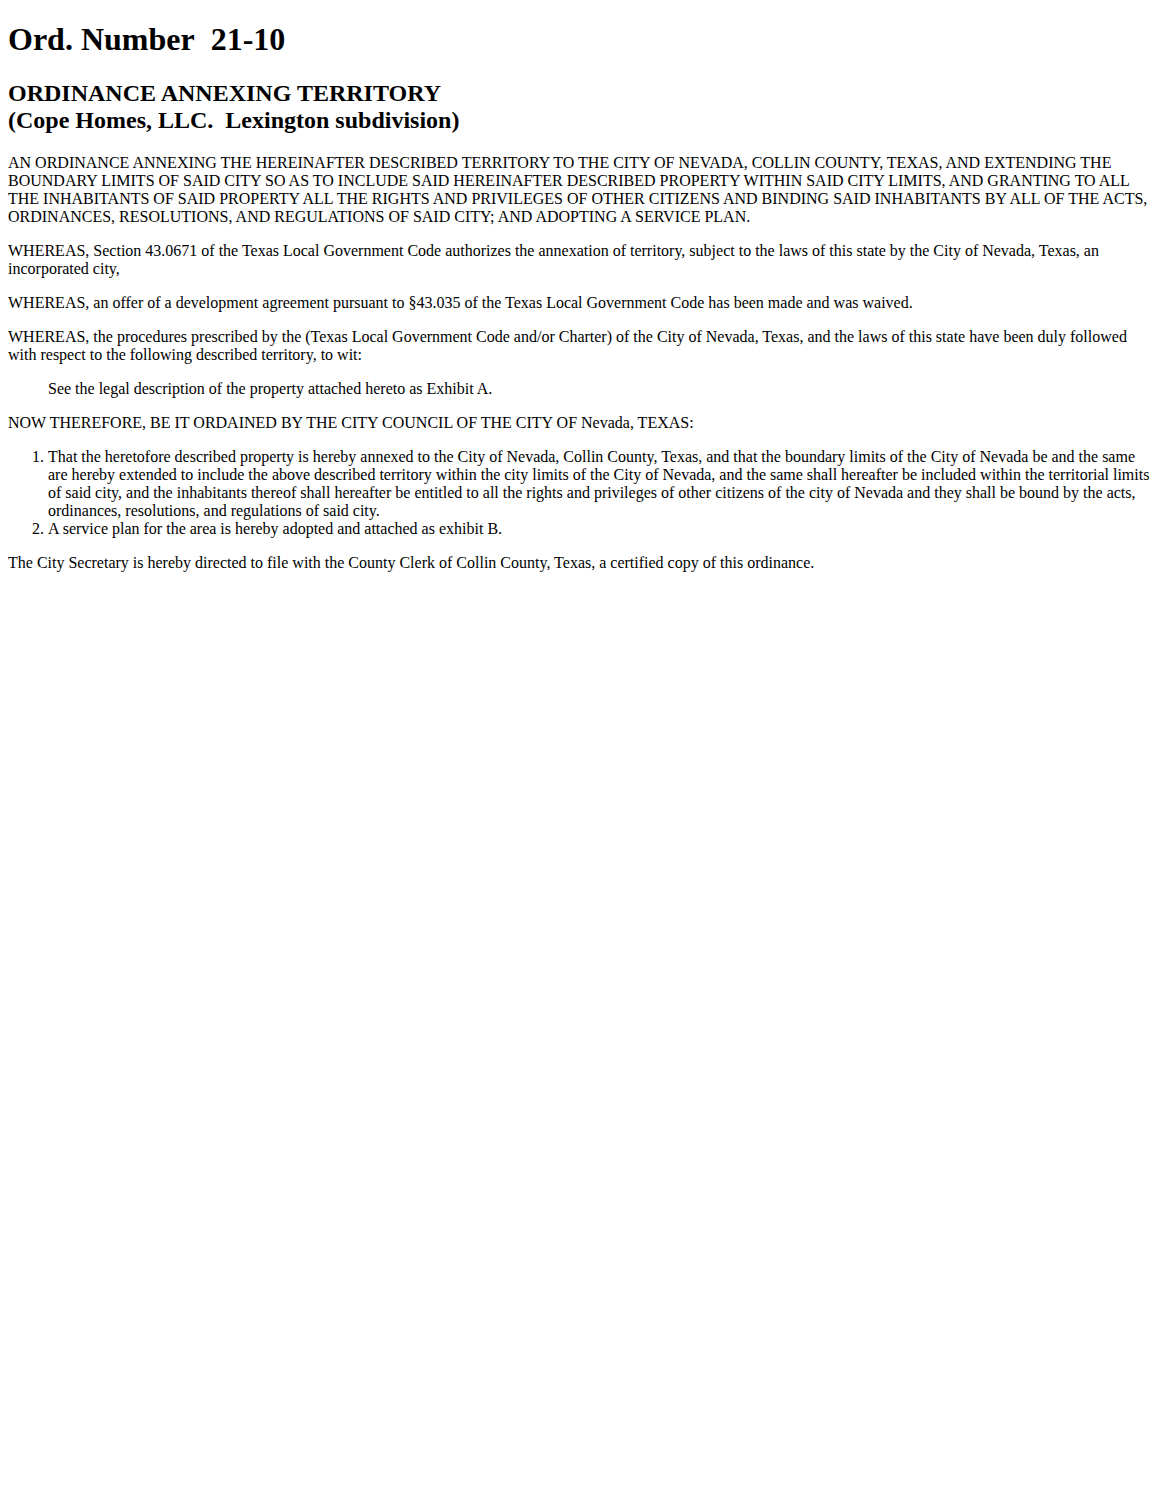Ord. Number 21-10
ORDINANCE ANNEXING TERRITORY
(Cope Homes, LLC. Lexington subdivision)
AN ORDINANCE ANNEXING THE HEREINAFTER DESCRIBED TERRITORY TO THE CITY OF NEVADA, COLLIN COUNTY, TEXAS, AND EXTENDING THE BOUNDARY LIMITS OF SAID CITY SO AS TO INCLUDE SAID HEREINAFTER DESCRIBED PROPERTY WITHIN SAID CITY LIMITS, AND GRANTING TO ALL THE INHABITANTS OF SAID PROPERTY ALL THE RIGHTS AND PRIVILEGES OF OTHER CITIZENS AND BINDING SAID INHABITANTS BY ALL OF THE ACTS, ORDINANCES, RESOLUTIONS, AND REGULATIONS OF SAID CITY; AND ADOPTING A SERVICE PLAN.
WHEREAS, Section 43.0671 of the Texas Local Government Code authorizes the annexation of territory, subject to the laws of this state by the City of Nevada, Texas, an incorporated city,
WHEREAS, an offer of a development agreement pursuant to §43.035 of the Texas Local Government Code has been made and was waived.
WHEREAS, the procedures prescribed by the (Texas Local Government Code and/or Charter) of the City of Nevada, Texas, and the laws of this state have been duly followed with respect to the following described territory, to wit:
See the legal description of the property attached hereto as Exhibit A.
NOW THEREFORE, BE IT ORDAINED BY THE CITY COUNCIL OF THE CITY OF Nevada, TEXAS:
That the heretofore described property is hereby annexed to the City of Nevada, Collin County, Texas, and that the boundary limits of the City of Nevada be and the same are hereby extended to include the above described territory within the city limits of the City of Nevada, and the same shall hereafter be included within the territorial limits of said city, and the inhabitants thereof shall hereafter be entitled to all the rights and privileges of other citizens of the city of Nevada and they shall be bound by the acts, ordinances, resolutions, and regulations of said city.
A service plan for the area is hereby adopted and attached as exhibit B.
The City Secretary is hereby directed to file with the County Clerk of Collin County, Texas, a certified copy of this ordinance.